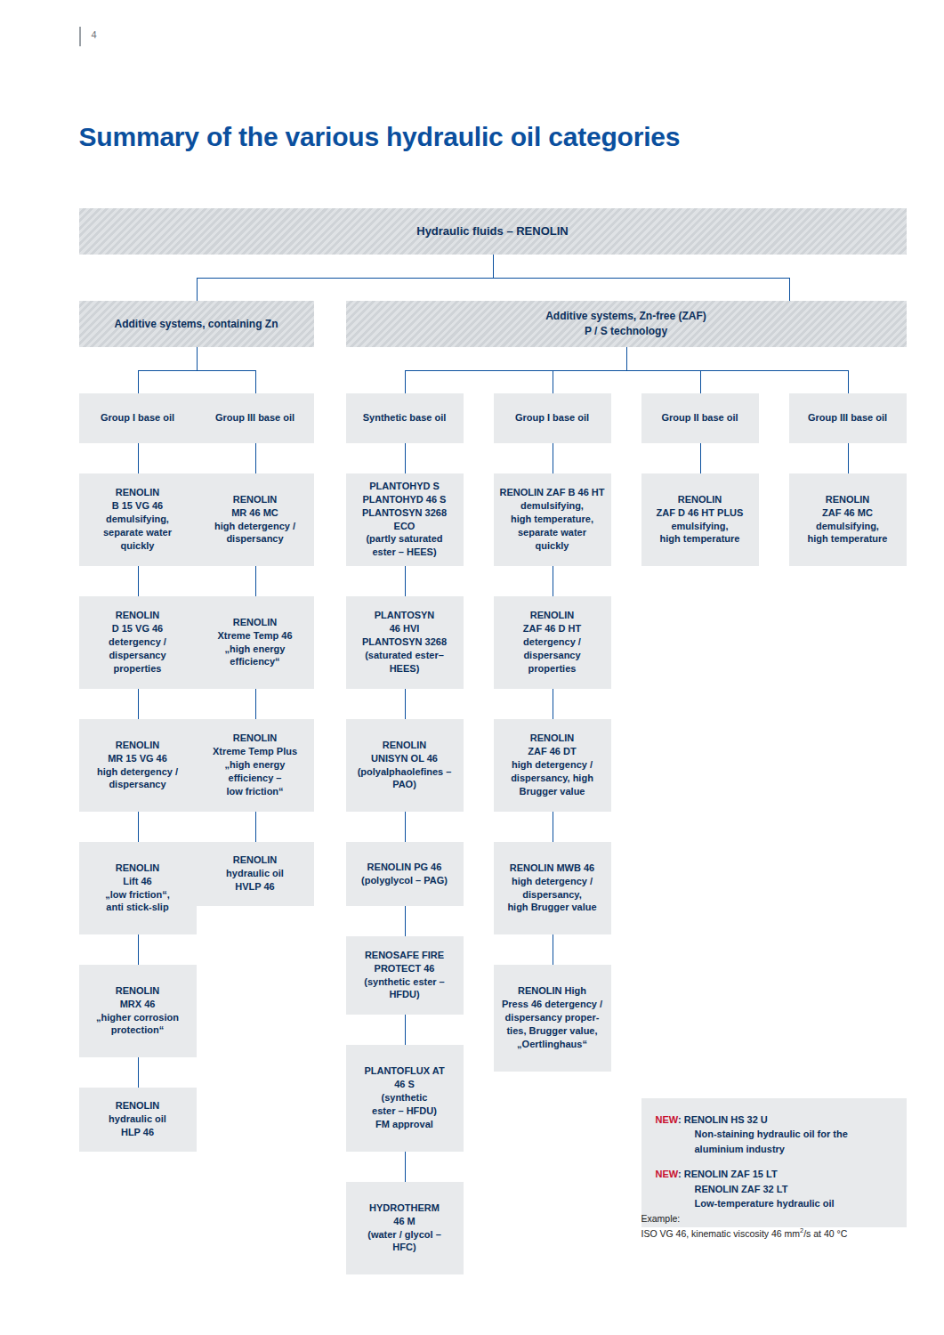4
Summary of the various hydraulic oil categories
Hydraulic fluids – RENOLIN
Additive systems, containing Zn
Additive systems, Zn-free (ZAF)
P / S technology
Group I base oil
RENOLIN
B 15 VG 46
demulsifying,
separate water
quickly
RENOLIN
D 15 VG 46
detergency /
dispersancy
properties
RENOLIN
MR 15 VG 46
high detergency /
dispersancy
RENOLIN
Lift 46
„low friction“,
anti stick-slip
RENOLIN
MRX 46
„higher corrosion
protection“
RENOLIN
hydraulic oil
HLP 46
Group III base oil
RENOLIN
MR 46 MC
high detergency /
dispersancy
RENOLIN
Xtreme Temp 46
„high energy
efficiency“
RENOLIN
Xtreme Temp Plus
„high energy
efficiency –
low friction“
RENOLIN
hydraulic oil
HVLP 46
Synthetic base oil
PLANTOHYD S
PLANTOHYD 46 S
PLANTOSYN 3268
ECO
(partly saturated
ester – HEES)
PLANTOSYN
46 HVI
PLANTOSYN 3268
(saturated ester–
HEES)
RENOLIN
UNISYN OL 46
(polyalphaolefines –
PAO)
RENOLIN PG 46
(polyglycol – PAG)
RENOSAFE FIRE
PROTECT 46
(synthetic ester –
HFDU)
PLANTOFLUX AT
46 S
(synthetic
ester – HFDU)
FM approval
HYDROTHERM
46 M
(water / glycol –
HFC)
Group I base oil
RENOLIN ZAF B 46 HT
demulsifying,
high temperature,
separate water
quickly
RENOLIN
ZAF 46 D HT
detergency /
dispersancy
properties
RENOLIN
ZAF 46 DT
high detergency /
dispersancy, high
Brugger value
RENOLIN MWB 46
high detergency /
dispersancy,
high Brugger value
RENOLIN High
Press 46 detergency /
dispersancy proper-
ties, Brugger value,
„Oertlinghaus“
Group II base oil
RENOLIN
ZAF D 46 HT PLUS
emulsifying,
high temperature
Group III base oil
RENOLIN
ZAF 46 MC
demulsifying,
high temperature
NEW: RENOLIN HS 32 U
Non-staining hydraulic oil for the
aluminium industry
NEW: RENOLIN ZAF 15 LT
RENOLIN ZAF 32 LT
Low-temperature hydraulic oil
Example:
ISO VG 46, kinematic viscosity 46 mm2/s at 40 °C